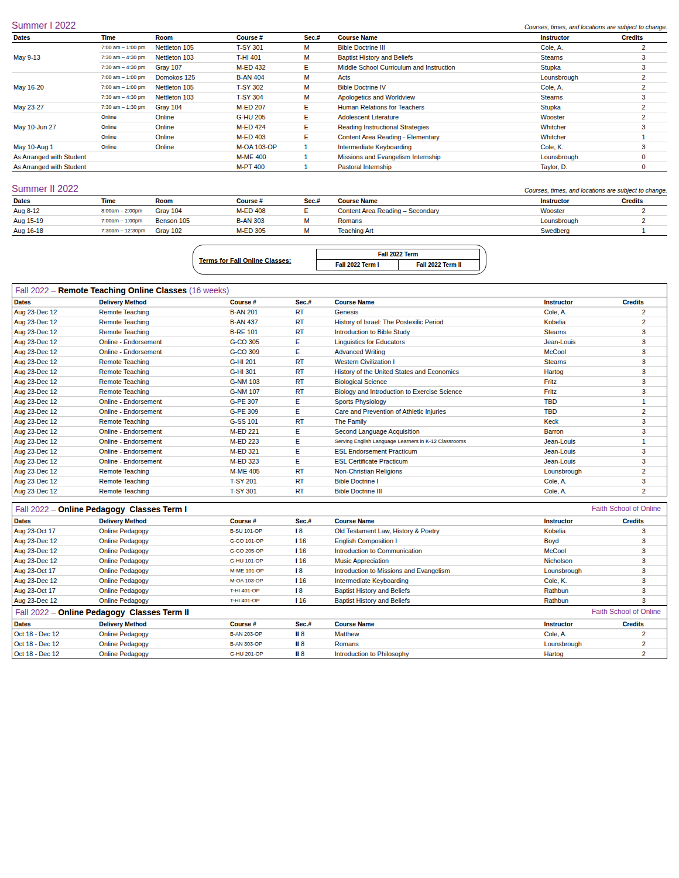Summer I 2022 Courses, times, and locations are subject to change.
| Dates | Time | Room | Course # | Sec.# | Course Name | Instructor | Credits |
| --- | --- | --- | --- | --- | --- | --- | --- |
| May 9-13 | 7:00 am – 1:00 pm | Nettleton 105 | T-SY 301 | M | Bible Doctrine III | Cole, A. | 2 |
| 7:30 am – 4:30 pm | Nettleton 103 | T-HI 401 | M | Baptist History and Beliefs | Stearns | 3 |
| 7:30 am – 4:30 pm | Gray 107 | M-ED 432 | E | Middle School Curriculum and Instruction | Stupka | 3 |
| May 16-20 | 7:00 am – 1:00 pm | Domokos 125 | B-AN 404 | M | Acts | Lounsbrough | 2 |
| 7:00 am – 1:00 pm | Nettleton 105 | T-SY 302 | M | Bible Doctrine IV | Cole, A. | 2 |
| 7:30 am – 4:30 pm | Nettleton 103 | T-SY 304 | M | Apologetics and Worldview | Stearns | 3 |
| May 23-27 | 7:30 am – 1:30 pm | Gray 104 | M-ED 207 | E | Human Relations for Teachers | Stupka | 2 |
| May 10-Jun 27 | Online | Online | G-HU 205 | E | Adolescent Literature | Wooster | 2 |
| Online | Online | M-ED 424 | E | Reading Instructional Strategies | Whitcher | 3 |
| Online | Online | M-ED 403 | E | Content Area Reading - Elementary | Whitcher | 1 |
| May 10-Aug 1 | Online | Online | M-OA 103-OP | 1 | Intermediate Keyboarding | Cole, K. | 3 |
| As Arranged with Student | M-ME 400 | 1 | Missions and Evangelism Internship | Lounsbrough | 0 |
| As Arranged with Student | M-PT 400 | 1 | Pastoral Internship | Taylor, D. | 0 |
Summer II 2022 Courses, times, and locations are subject to change.
| Dates | Time | Room | Course # | Sec.# | Course Name | Instructor | Credits |
| --- | --- | --- | --- | --- | --- | --- | --- |
| Aug 8-12 | 8:00am – 2:00pm | Gray 104 | M-ED 408 | E | Content Area Reading – Secondary | Wooster | 2 |
| Aug 15-19 | 7:00am – 1:00pm | Benson 105 | B-AN 303 | M | Romans | Lounsbrough | 2 |
| Aug 16-18 | 7:30am – 12:30pm | Gray 102 | M-ED 305 | M | Teaching Art | Swedberg | 1 |
Terms for Fall Online Classes:
Fall 2022 Term
Fall 2022 Term I
Fall 2022 Term II
Fall 2022 – Remote Teaching Online Classes (16 weeks)
| Dates | Delivery Method | Course # | Sec.# | Course Name | Instructor | Credits |
| --- | --- | --- | --- | --- | --- | --- |
| Aug 23-Dec 12 | Remote Teaching | B-AN 201 | RT | Genesis | Cole, A. | 2 |
| Aug 23-Dec 12 | Remote Teaching | B-AN 437 | RT | History of Israel: The Postexilic Period | Kobelia | 2 |
| Aug 23-Dec 12 | Remote Teaching | B-RE 101 | RT | Introduction to Bible Study | Stearns | 3 |
| Aug 23-Dec 12 | Online - Endorsement | G-CO 305 | E | Linguistics for Educators | Jean-Louis | 3 |
| Aug 23-Dec 12 | Online - Endorsement | G-CO 309 | E | Advanced Writing | McCool | 3 |
| Aug 23-Dec 12 | Remote Teaching | G-HI 201 | RT | Western Civilization I | Stearns | 3 |
| Aug 23-Dec 12 | Remote Teaching | G-HI 301 | RT | History of the United States and Economics | Hartog | 3 |
| Aug 23-Dec 12 | Remote Teaching | G-NM 103 | RT | Biological Science | Fritz | 3 |
| Aug 23-Dec 12 | Remote Teaching | G-NM 107 | RT | Biology and Introduction to Exercise Science | Fritz | 3 |
| Aug 23-Dec 12 | Online - Endorsement | G-PE 307 | E | Sports Physiology | TBD | 1 |
| Aug 23-Dec 12 | Online - Endorsement | G-PE 309 | E | Care and Prevention of Athletic Injuries | TBD | 2 |
| Aug 23-Dec 12 | Remote Teaching | G-SS 101 | RT | The Family | Keck | 3 |
| Aug 23-Dec 12 | Online - Endorsement | M-ED 221 | E | Second Language Acquisition | Barron | 3 |
| Aug 23-Dec 12 | Online - Endorsement | M-ED 223 | E | Serving English Language Learners in K-12 Classrooms | Jean-Louis | 1 |
| Aug 23-Dec 12 | Online - Endorsement | M-ED 321 | E | ESL Endorsement Practicum | Jean-Louis | 3 |
| Aug 23-Dec 12 | Online - Endorsement | M-ED 323 | E | ESL Certificate Practicum | Jean-Louis | 3 |
| Aug 23-Dec 12 | Remote Teaching | M-ME 405 | RT | Non-Christian Religions | Lounsbrough | 2 |
| Aug 23-Dec 12 | Remote Teaching | T-SY 201 | RT | Bible Doctrine I | Cole, A. | 3 |
| Aug 23-Dec 12 | Remote Teaching | T-SY 301 | RT | Bible Doctrine III | Cole, A. | 2 |
Fall 2022 – Online Pedagogy Classes Term I Faith School of Online
| Dates | Delivery Method | Course # | Sec.# | Course Name | Instructor | Credits |
| --- | --- | --- | --- | --- | --- | --- |
| Aug 23-Oct 17 | Online Pedagogy | B-SU 101-OP | I 8 | Old Testament Law, History & Poetry | Kobelia | 3 |
| Aug 23-Dec 12 | Online Pedagogy | G-CO 101-OP | I 16 | English Composition I | Boyd | 3 |
| Aug 23-Dec 12 | Online Pedagogy | G-CO 205-OP | I 16 | Introduction to Communication | McCool | 3 |
| Aug 23-Dec 12 | Online Pedagogy | G-HU 101-OP | I 16 | Music Appreciation | Nicholson | 3 |
| Aug 23-Oct 17 | Online Pedagogy | M-ME 101-OP | I 8 | Introduction to Missions and Evangelism | Lounsbrough | 3 |
| Aug 23-Dec 12 | Online Pedagogy | M-OA 103-OP | I 16 | Intermediate Keyboarding | Cole, K. | 3 |
| Aug 23-Oct 17 | Online Pedagogy | T-HI 401-OP | I 8 | Baptist History and Beliefs | Rathbun | 3 |
| Aug 23-Dec 12 | Online Pedagogy | T-HI 401-OP | I 16 | Baptist History and Beliefs | Rathbun | 3 |
Fall 2022 – Online Pedagogy Classes Term II Faith School of Online
| Dates | Delivery Method | Course # | Sec.# | Course Name | Instructor | Credits |
| --- | --- | --- | --- | --- | --- | --- |
| Oct 18 - Dec 12 | Online Pedagogy | B-AN 203-OP | II 8 | Matthew | Cole, A. | 2 |
| Oct 18 - Dec 12 | Online Pedagogy | B-AN 303-OP | II 8 | Romans | Lounsbrough | 2 |
| Oct 18 - Dec 12 | Online Pedagogy | G-HU 201-OP | II 8 | Introduction to Philosophy | Hartog | 2 |